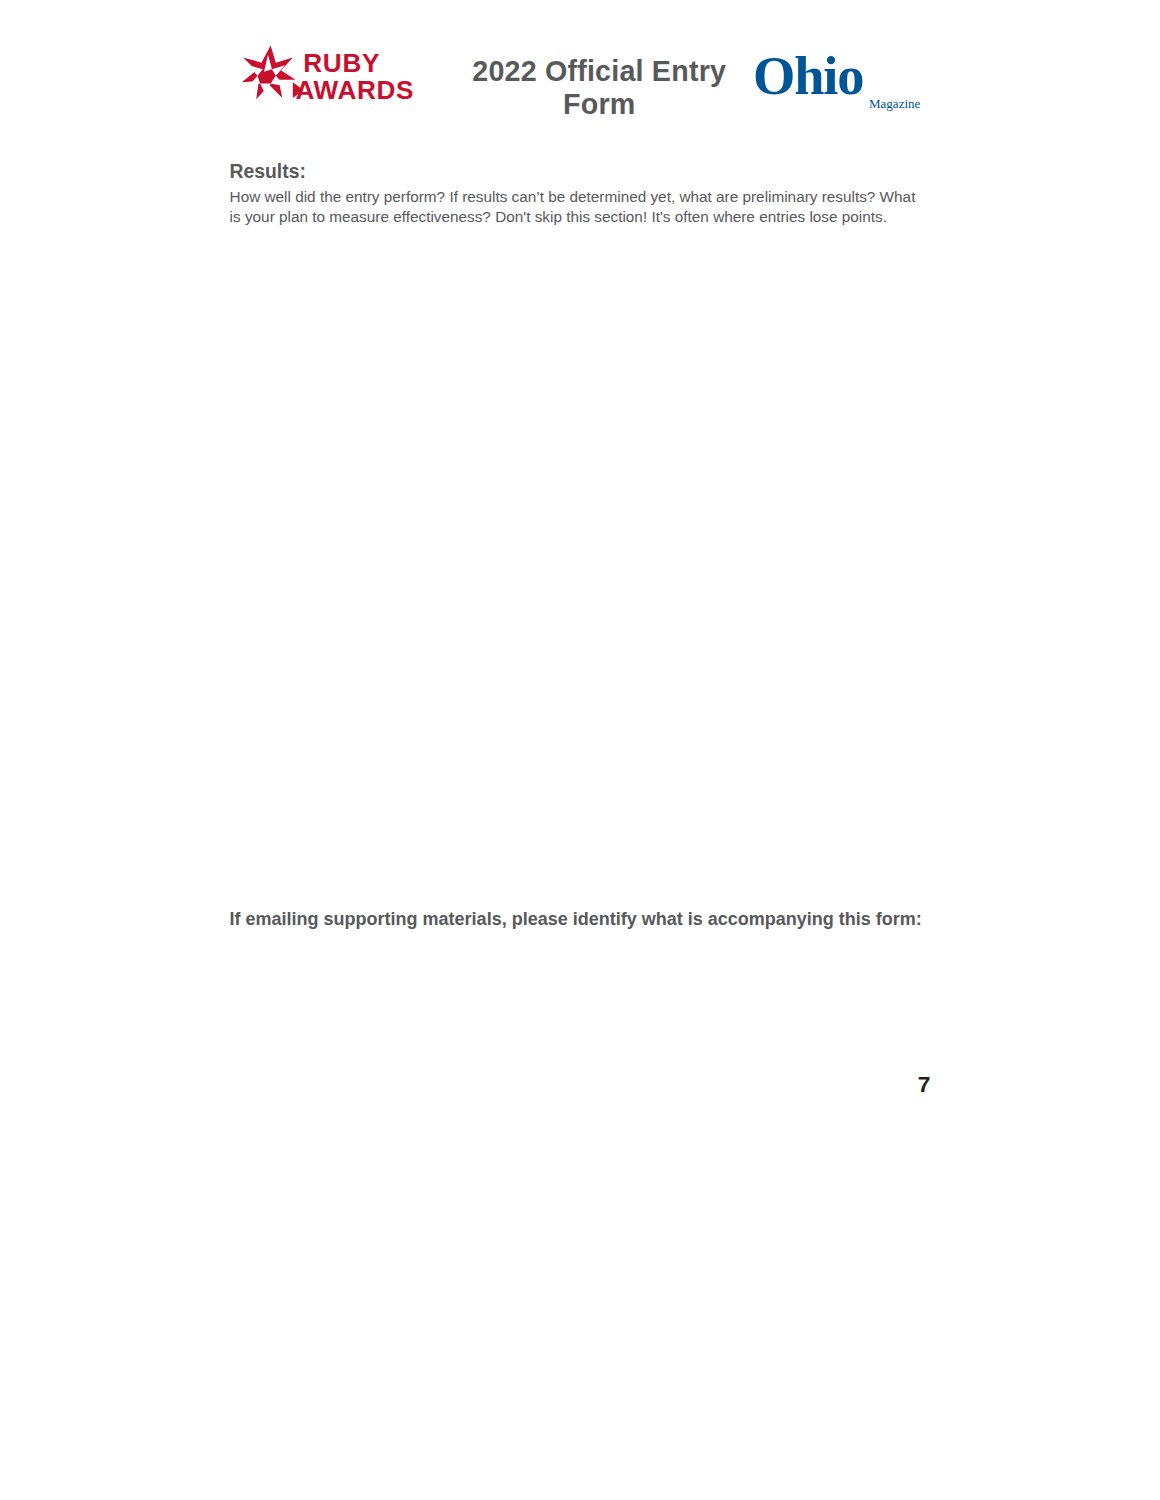RUBY AWARDS
2022 Official Entry Form
Ohio Magazine
Results:
How well did the entry perform? If results can’t be determined yet, what are preliminary results? What is your plan to measure effectiveness? Don't skip this section! It's often where entries lose points.
If emailing supporting materials, please identify what is accompanying this form:
7